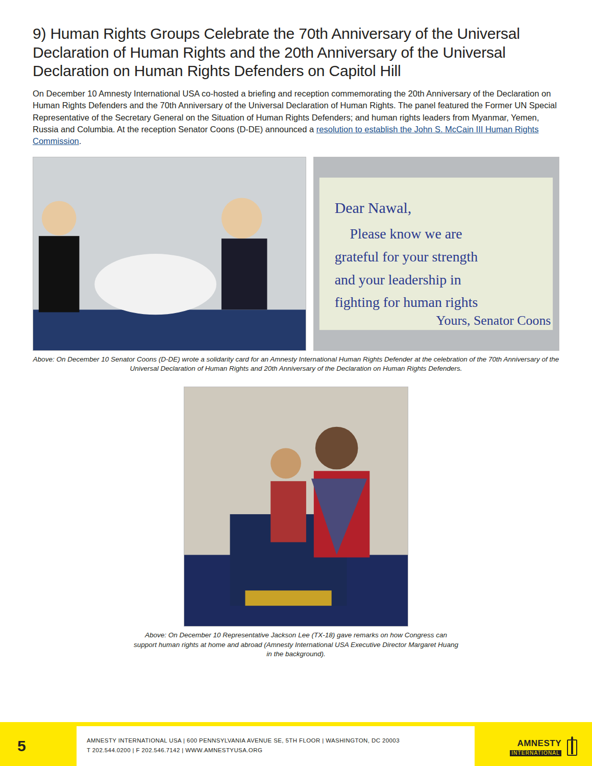9) Human Rights Groups Celebrate the 70th Anniversary of the Universal Declaration of Human Rights and the 20th Anniversary of the Universal Declaration on Human Rights Defenders on Capitol Hill
On December 10 Amnesty International USA co-hosted a briefing and reception commemorating the 20th Anniversary of the Declaration on Human Rights Defenders and the 70th Anniversary of the Universal Declaration of Human Rights. The panel featured the Former UN Special Representative of the Secretary General on the Situation of Human Rights Defenders; and human rights leaders from Myanmar, Yemen, Russia and Columbia. At the reception Senator Coons (D-DE) announced a resolution to establish the John S. McCain III Human Rights Commission.
Above: On December 10 Senator Coons (D-DE) wrote a solidarity card for an Amnesty International Human Rights Defender at the celebration of the 70th Anniversary of the Universal Declaration of Human Rights and 20th Anniversary of the Declaration on Human Rights Defenders.
Above: On December 10 Representative Jackson Lee (TX-18) gave remarks on how Congress can support human rights at home and abroad (Amnesty International USA Executive Director Margaret Huang in the background).
5
AMNESTY INTERNATIONAL USA | 600 PENNSYLVANIA AVENUE SE, 5TH FLOOR | WASHINGTON, DC 20003
T 202.544.0200 | F 202.546.7142 | WWW.AMNESTYUSA.ORG
AMNESTY
INTERNATIONAL